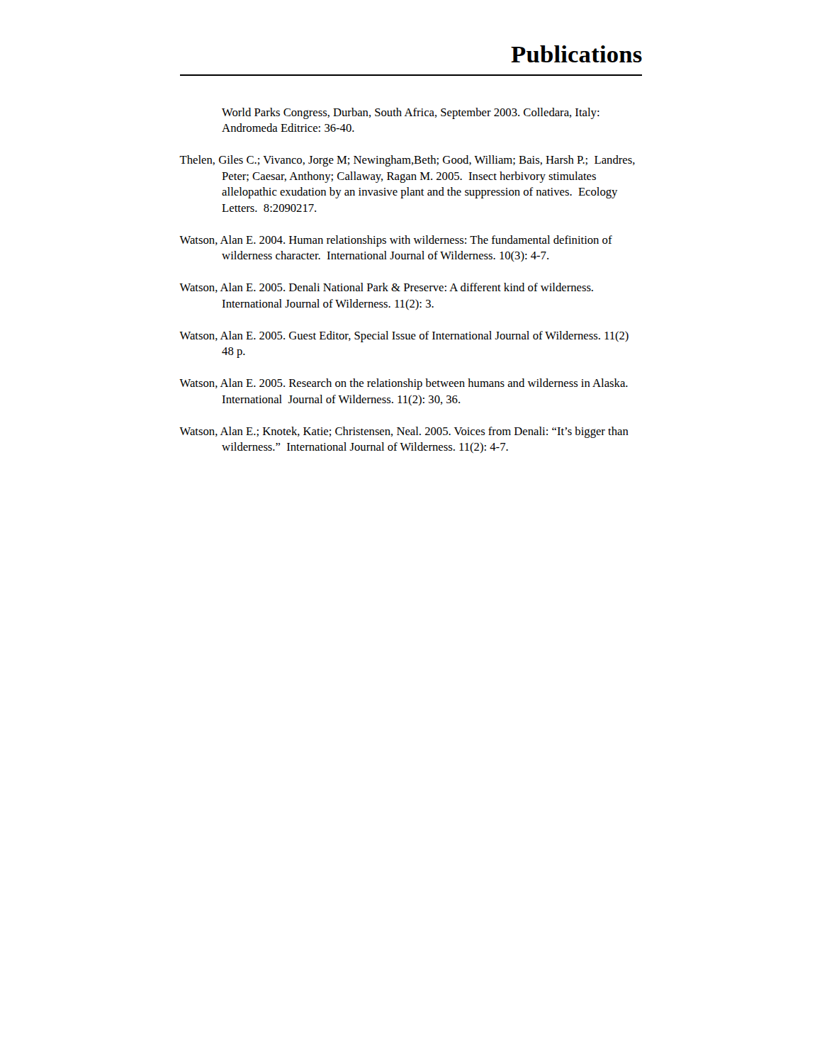Publications
World Parks Congress, Durban, South Africa, September 2003. Colledara, Italy: Andromeda Editrice: 36-40.
Thelen, Giles C.; Vivanco, Jorge M; Newingham,Beth; Good, William; Bais, Harsh P.; Landres, Peter; Caesar, Anthony; Callaway, Ragan M. 2005. Insect herbivory stimulates allelopathic exudation by an invasive plant and the suppression of natives. Ecology Letters. 8:2090217.
Watson, Alan E. 2004. Human relationships with wilderness: The fundamental definition of wilderness character. International Journal of Wilderness. 10(3): 4-7.
Watson, Alan E. 2005. Denali National Park & Preserve: A different kind of wilderness. International Journal of Wilderness. 11(2): 3.
Watson, Alan E. 2005. Guest Editor, Special Issue of International Journal of Wilderness. 11(2) 48 p.
Watson, Alan E. 2005. Research on the relationship between humans and wilderness in Alaska. International Journal of Wilderness. 11(2): 30, 36.
Watson, Alan E.; Knotek, Katie; Christensen, Neal. 2005. Voices from Denali: “It’s bigger than wilderness.” International Journal of Wilderness. 11(2): 4-7.